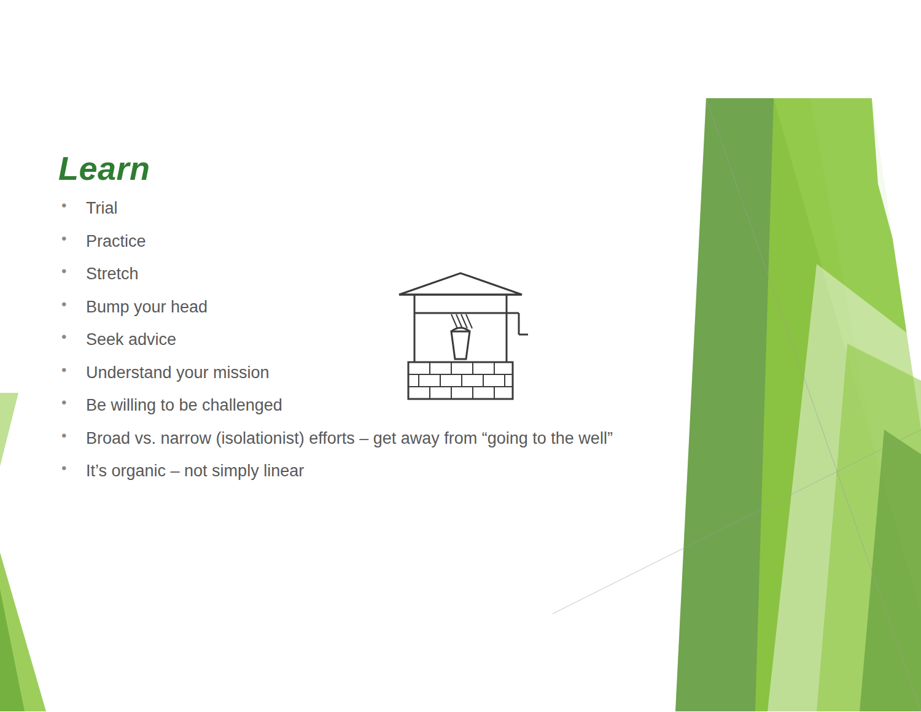Learn
Trial
Practice
Stretch
Bump your head
Seek advice
Understand your mission
Be willing to be challenged
Broad vs. narrow (isolationist) efforts – get away from “going to the well”
It’s organic – not simply linear